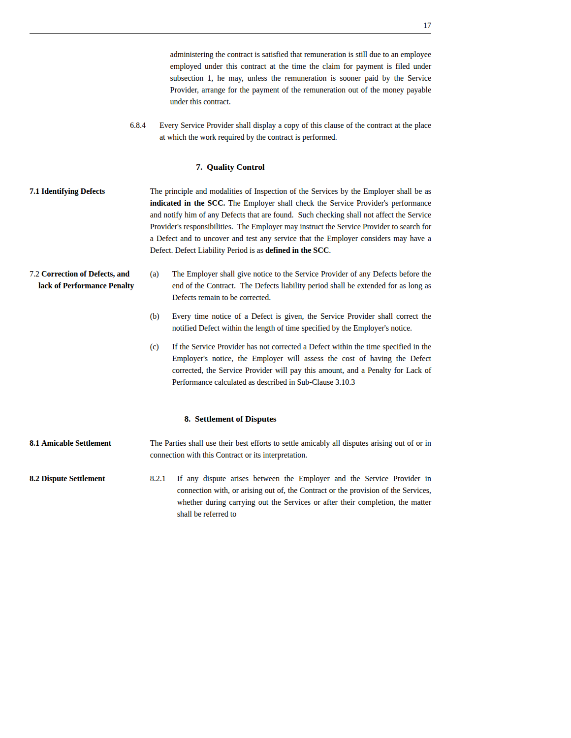17
administering the contract is satisfied that remuneration is still due to an employee employed under this contract at the time the claim for payment is filed under subsection 1, he may, unless the remuneration is sooner paid by the Service Provider, arrange for the payment of the remuneration out of the money payable under this contract.
6.8.4
Every Service Provider shall display a copy of this clause of the contract at the place at which the work required by the contract is performed.
7. Quality Control
7.1 Identifying Defects
The principle and modalities of Inspection of the Services by the Employer shall be as indicated in the SCC. The Employer shall check the Service Provider's performance and notify him of any Defects that are found. Such checking shall not affect the Service Provider's responsibilities. The Employer may instruct the Service Provider to search for a Defect and to uncover and test any service that the Employer considers may have a Defect. Defect Liability Period is as defined in the SCC.
7.2 Correction of Defects, and lack of Performance Penalty
(a)
The Employer shall give notice to the Service Provider of any Defects before the end of the Contract. The Defects liability period shall be extended for as long as Defects remain to be corrected.
(b)
Every time notice of a Defect is given, the Service Provider shall correct the notified Defect within the length of time specified by the Employer's notice.
(c)
If the Service Provider has not corrected a Defect within the time specified in the Employer's notice, the Employer will assess the cost of having the Defect corrected, the Service Provider will pay this amount, and a Penalty for Lack of Performance calculated as described in Sub-Clause 3.10.3
8. Settlement of Disputes
8.1 Amicable Settlement
The Parties shall use their best efforts to settle amicably all disputes arising out of or in connection with this Contract or its interpretation.
8.2 Dispute Settlement
8.2.1
If any dispute arises between the Employer and the Service Provider in connection with, or arising out of, the Contract or the provision of the Services, whether during carrying out the Services or after their completion, the matter shall be referred to